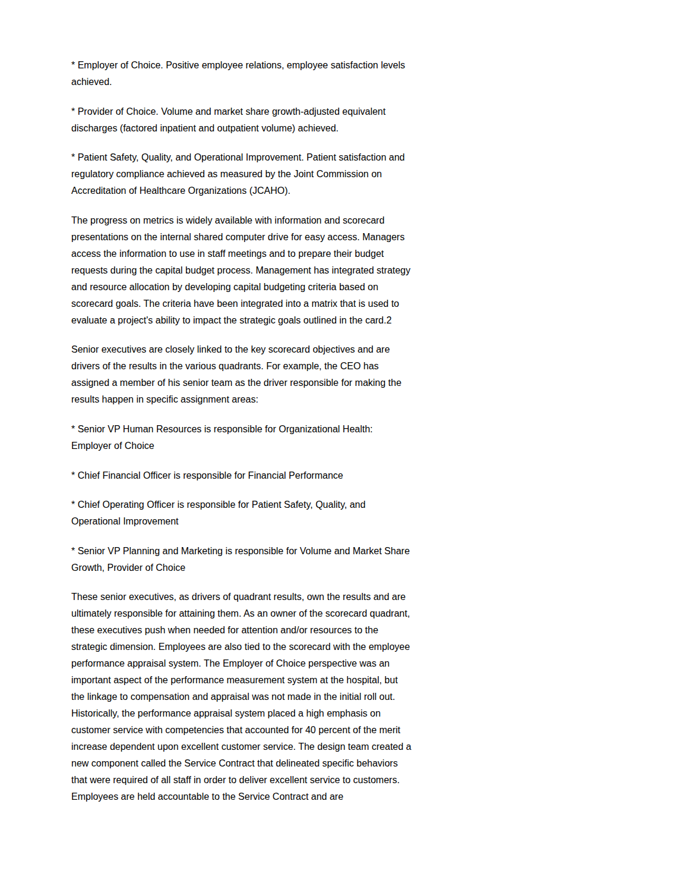* Employer of Choice. Positive employee relations, employee satisfaction levels achieved.
* Provider of Choice. Volume and market share growth-adjusted equivalent discharges (factored inpatient and outpatient volume) achieved.
* Patient Safety, Quality, and Operational Improvement. Patient satisfaction and regulatory compliance achieved as measured by the Joint Commission on Accreditation of Healthcare Organizations (JCAHO).
The progress on metrics is widely available with information and scorecard presentations on the internal shared computer drive for easy access. Managers access the information to use in staff meetings and to prepare their budget requests during the capital budget process. Management has integrated strategy and resource allocation by developing capital budgeting criteria based on scorecard goals. The criteria have been integrated into a matrix that is used to evaluate a project's ability to impact the strategic goals outlined in the card.2
Senior executives are closely linked to the key scorecard objectives and are drivers of the results in the various quadrants. For example, the CEO has assigned a member of his senior team as the driver responsible for making the results happen in specific assignment areas:
* Senior VP Human Resources is responsible for Organizational Health: Employer of Choice
* Chief Financial Officer is responsible for Financial Performance
* Chief Operating Officer is responsible for Patient Safety, Quality, and Operational Improvement
* Senior VP Planning and Marketing is responsible for Volume and Market Share Growth, Provider of Choice
These senior executives, as drivers of quadrant results, own the results and are ultimately responsible for attaining them. As an owner of the scorecard quadrant, these executives push when needed for attention and/or resources to the strategic dimension. Employees are also tied to the scorecard with the employee performance appraisal system. The Employer of Choice perspective was an important aspect of the performance measurement system at the hospital, but the linkage to compensation and appraisal was not made in the initial roll out. Historically, the performance appraisal system placed a high emphasis on customer service with competencies that accounted for 40 percent of the merit increase dependent upon excellent customer service. The design team created a new component called the Service Contract that delineated specific behaviors that were required of all staff in order to deliver excellent service to customers. Employees are held accountable to the Service Contract and are